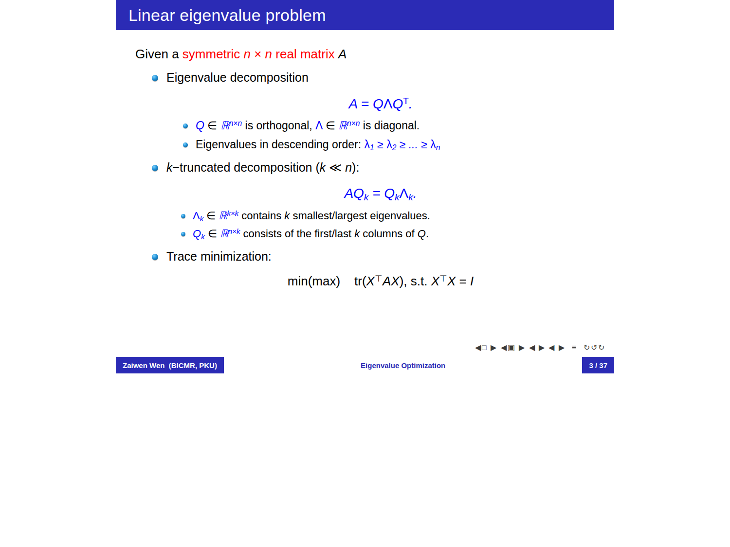Linear eigenvalue problem
Given a symmetric n × n real matrix A
Eigenvalue decomposition
A = QΛQT.
Q ∈ ℝn×n is orthogonal, Λ ∈ ℝn×n is diagonal.
Eigenvalues in descending order: λ1 ≥ λ2 ≥ ... ≥ λn
k−truncated decomposition (k ≪ n):
AQk = Qk Λk.
Λk ∈ ℝk×k contains k smallest/largest eigenvalues.
Qk ∈ ℝn×k consists of the first/last k columns of Q.
Trace minimization:
min(max) tr(X⊤AX), s.t. X⊤X = I
◀□ ▶ ◀▣ ▶ ◀ ▶ ◀ ▶ ≡ ↻↺↻
Zaiwen Wen (BICMR, PKU)
Eigenvalue Optimization
3 / 37